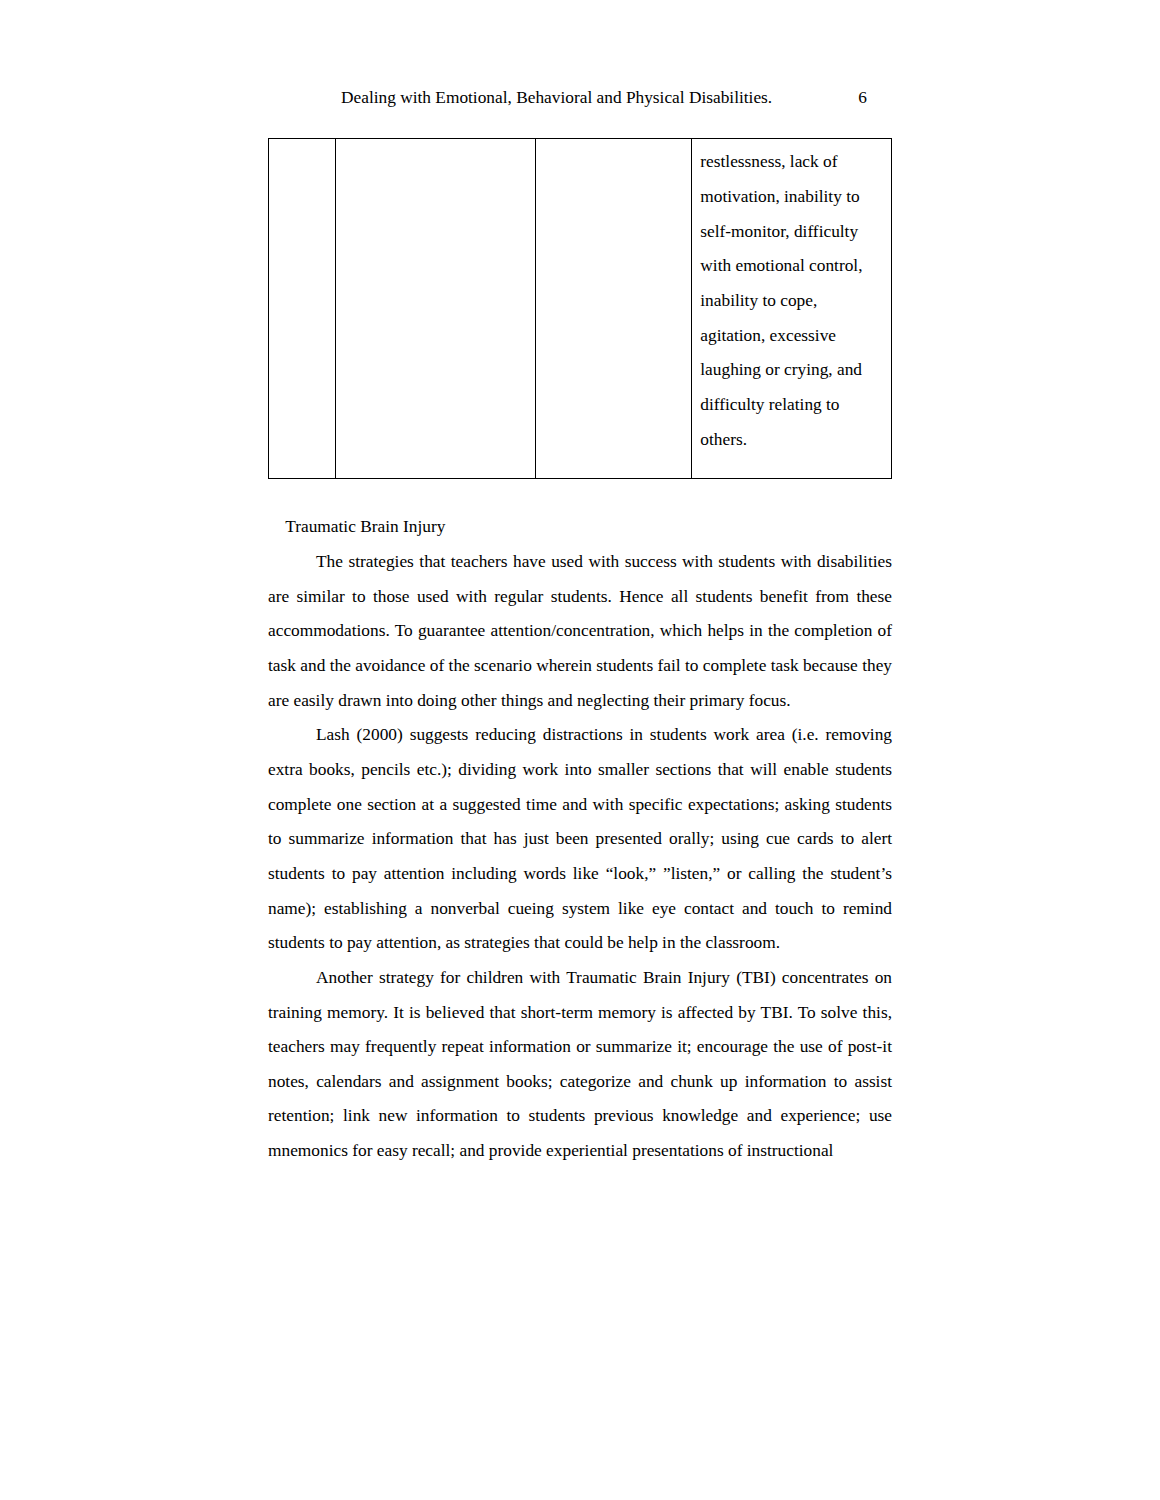Dealing with Emotional, Behavioral and Physical Disabilities.6
| | | | restlessness, lack of motivation, inability to self-monitor, difficulty with emotional control, inability to cope, agitation, excessive laughing or crying, and difficulty relating to others. |
Traumatic Brain Injury
The strategies that teachers have used with success with students with disabilities are similar to those used with regular students. Hence all students benefit from these accommodations. To guarantee attention/concentration, which helps in the completion of task and the avoidance of the scenario wherein students fail to complete task because they are easily drawn into doing other things and neglecting their primary focus.
Lash (2000) suggests reducing distractions in students work area (i.e. removing extra books, pencils etc.); dividing work into smaller sections that will enable students complete one section at a suggested time and with specific expectations; asking students to summarize information that has just been presented orally; using cue cards to alert students to pay attention including words like “look,” ”listen,” or calling the student’s name); establishing a nonverbal cueing system like eye contact and touch to remind students to pay attention, as strategies that could be help in the classroom.
Another strategy for children with Traumatic Brain Injury (TBI) concentrates on training memory. It is believed that short-term memory is affected by TBI. To solve this, teachers may frequently repeat information or summarize it; encourage the use of post-it notes, calendars and assignment books; categorize and chunk up information to assist retention; link new information to students previous knowledge and experience; use mnemonics for easy recall; and provide experiential presentations of instructional